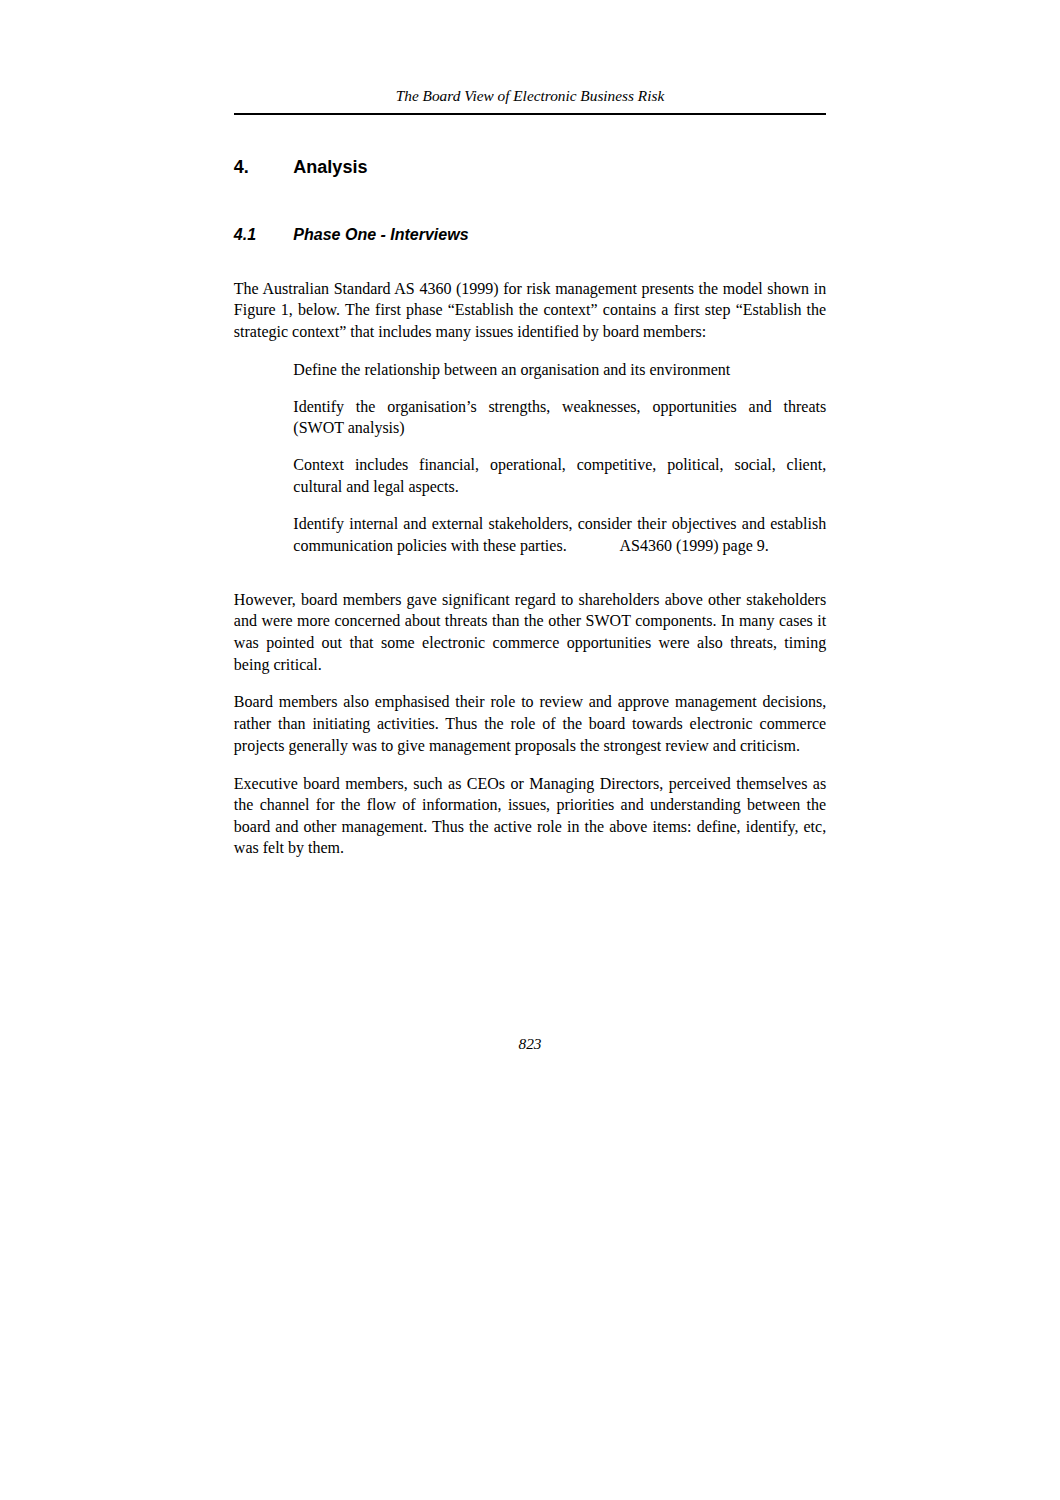The Board View of Electronic Business Risk
4. Analysis
4.1 Phase One - Interviews
The Australian Standard AS 4360 (1999) for risk management presents the model shown in Figure 1, below. The first phase “Establish the context” contains a first step “Establish the strategic context” that includes many issues identified by board members:
Define the relationship between an organisation and its environment
Identify the organisation’s strengths, weaknesses, opportunities and threats (SWOT analysis)
Context includes financial, operational, competitive, political, social, client, cultural and legal aspects.
Identify internal and external stakeholders, consider their objectives and establish communication policies with these parties. AS4360 (1999) page 9.
However, board members gave significant regard to shareholders above other stakeholders and were more concerned about threats than the other SWOT components. In many cases it was pointed out that some electronic commerce opportunities were also threats, timing being critical.
Board members also emphasised their role to review and approve management decisions, rather than initiating activities. Thus the role of the board towards electronic commerce projects generally was to give management proposals the strongest review and criticism.
Executive board members, such as CEOs or Managing Directors, perceived themselves as the channel for the flow of information, issues, priorities and understanding between the board and other management. Thus the active role in the above items: define, identify, etc, was felt by them.
823